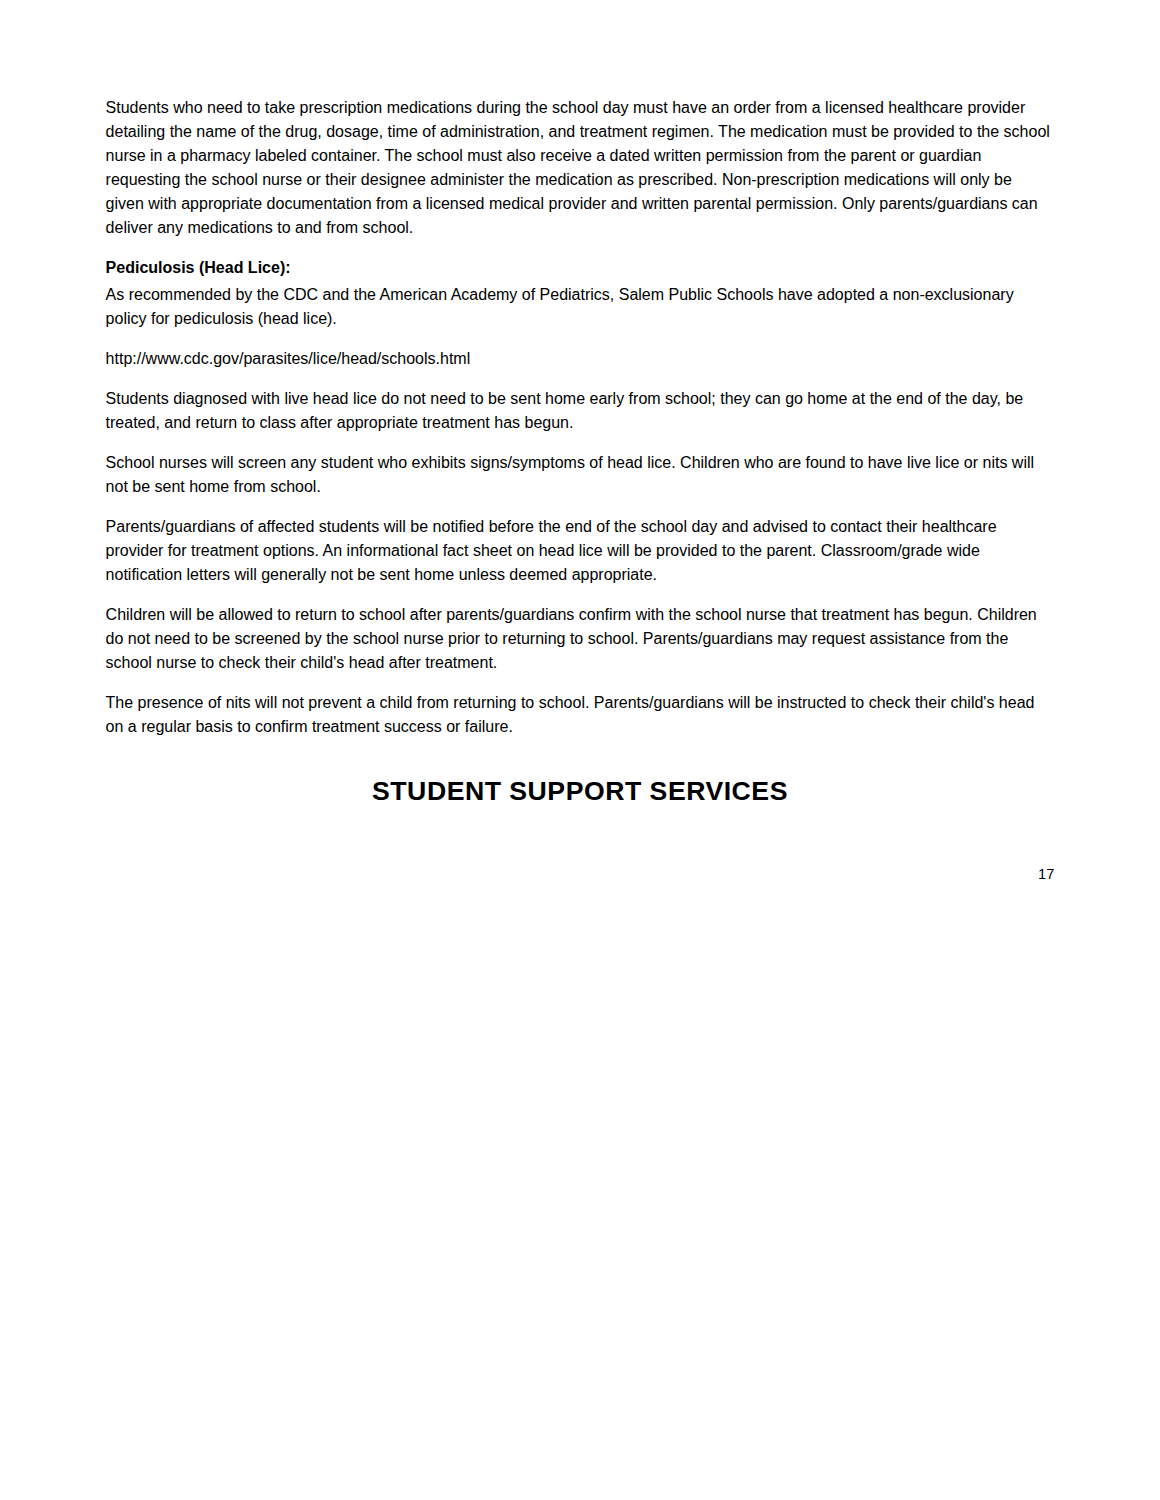Students who need to take prescription medications during the school day must have an order from a licensed healthcare provider detailing the name of the drug, dosage, time of administration, and treatment regimen. The medication must be provided to the school nurse in a pharmacy labeled container. The school must also receive a dated written permission from the parent or guardian requesting the school nurse or their designee administer the medication as prescribed. Non-prescription medications will only be given with appropriate documentation from a licensed medical provider and written parental permission. Only parents/guardians can deliver any medications to and from school.
Pediculosis (Head Lice):
As recommended by the CDC and the American Academy of Pediatrics, Salem Public Schools have adopted a non-exclusionary policy for pediculosis (head lice).
http://www.cdc.gov/parasites/lice/head/schools.html
Students diagnosed with live head lice do not need to be sent home early from school; they can go home at the end of the day, be treated, and return to class after appropriate treatment has begun.
School nurses will screen any student who exhibits signs/symptoms of head lice. Children who are found to have live lice or nits will not be sent home from school.
Parents/guardians of affected students will be notified before the end of the school day and advised to contact their healthcare provider for treatment options. An informational fact sheet on head lice will be provided to the parent. Classroom/grade wide notification letters will generally not be sent home unless deemed appropriate.
Children will be allowed to return to school after parents/guardians confirm with the school nurse that treatment has begun. Children do not need to be screened by the school nurse prior to returning to school. Parents/guardians may request assistance from the school nurse to check their child's head after treatment.
The presence of nits will not prevent a child from returning to school. Parents/guardians will be instructed to check their child's head on a regular basis to confirm treatment success or failure.
STUDENT SUPPORT SERVICES
17